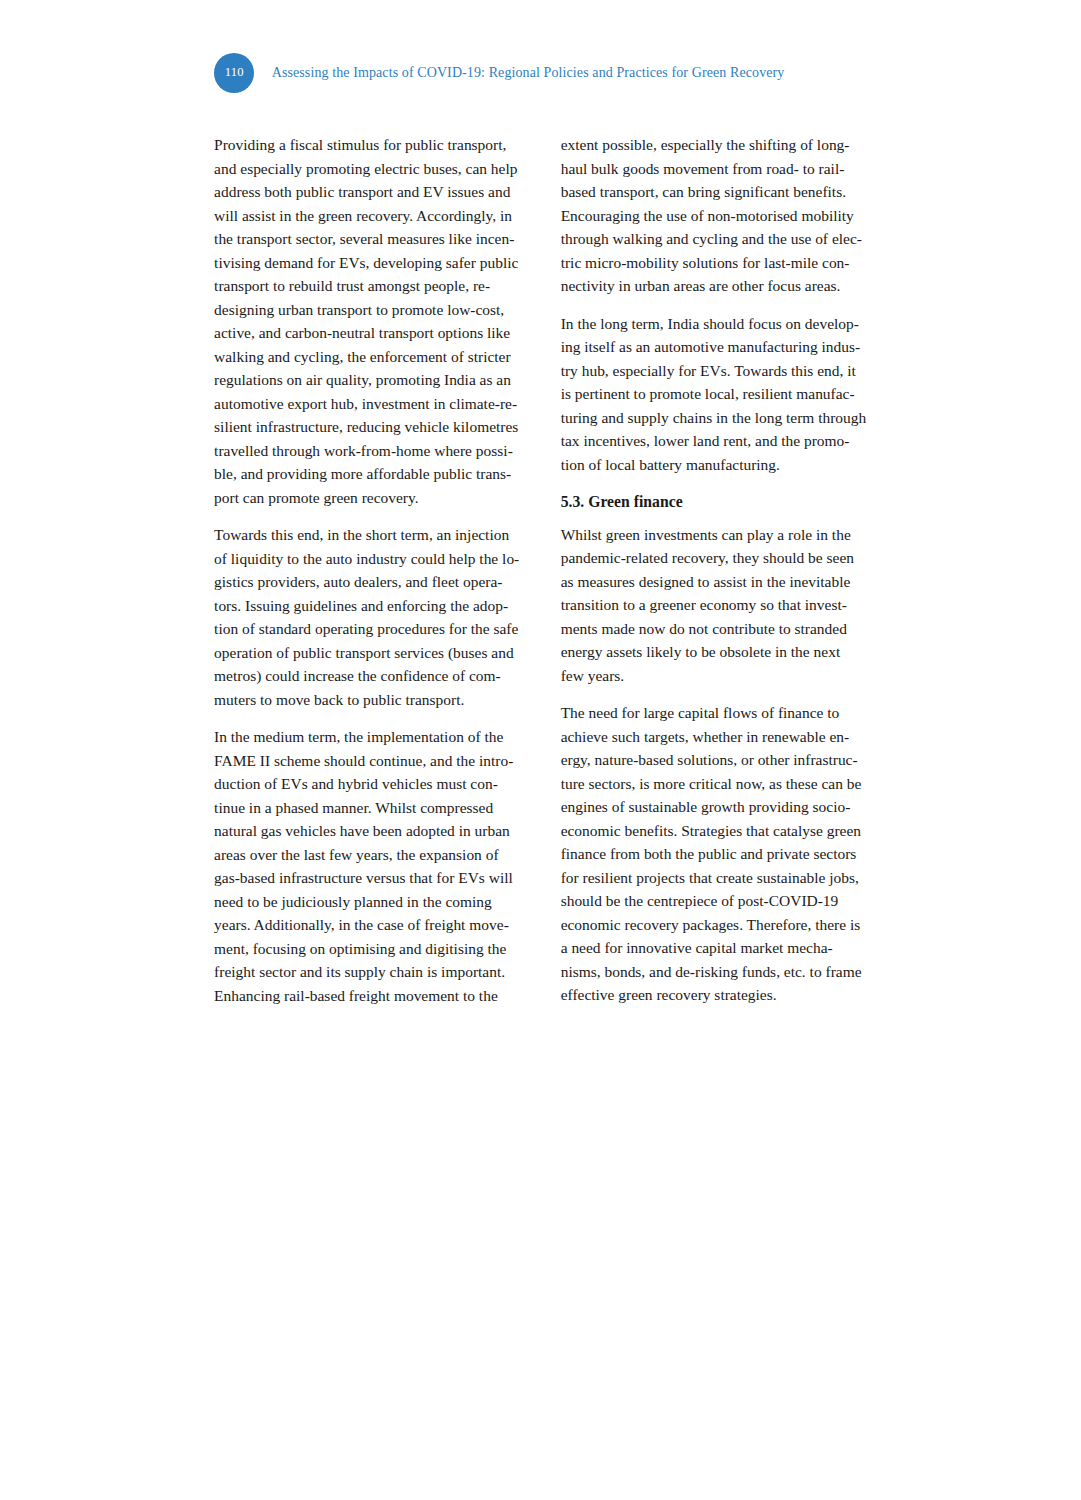110
Assessing the Impacts of COVID-19: Regional Policies and Practices for Green Recovery
Providing a fiscal stimulus for public transport, and especially promoting electric buses, can help address both public transport and EV issues and will assist in the green recovery. Accordingly, in the transport sector, several measures like incentivising demand for EVs, developing safer public transport to rebuild trust amongst people, redesigning urban transport to promote low-cost, active, and carbon-neutral transport options like walking and cycling, the enforcement of stricter regulations on air quality, promoting India as an automotive export hub, investment in climate-resilient infrastructure, reducing vehicle kilometres travelled through work-from-home where possible, and providing more affordable public transport can promote green recovery.
Towards this end, in the short term, an injection of liquidity to the auto industry could help the logistics providers, auto dealers, and fleet operators. Issuing guidelines and enforcing the adoption of standard operating procedures for the safe operation of public transport services (buses and metros) could increase the confidence of commuters to move back to public transport.
In the medium term, the implementation of the FAME II scheme should continue, and the introduction of EVs and hybrid vehicles must continue in a phased manner. Whilst compressed natural gas vehicles have been adopted in urban areas over the last few years, the expansion of gas-based infrastructure versus that for EVs will need to be judiciously planned in the coming years. Additionally, in the case of freight movement, focusing on optimising and digitising the freight sector and its supply chain is important. Enhancing rail-based freight movement to the extent possible, especially the shifting of long-haul bulk goods movement from road- to rail-based transport, can bring significant benefits. Encouraging the use of non-motorised mobility through walking and cycling and the use of electric micro-mobility solutions for last-mile connectivity in urban areas are other focus areas.
In the long term, India should focus on developing itself as an automotive manufacturing industry hub, especially for EVs. Towards this end, it is pertinent to promote local, resilient manufacturing and supply chains in the long term through tax incentives, lower land rent, and the promotion of local battery manufacturing.
5.3. Green finance
Whilst green investments can play a role in the pandemic-related recovery, they should be seen as measures designed to assist in the inevitable transition to a greener economy so that investments made now do not contribute to stranded energy assets likely to be obsolete in the next few years.
The need for large capital flows of finance to achieve such targets, whether in renewable energy, nature-based solutions, or other infrastructure sectors, is more critical now, as these can be engines of sustainable growth providing socio-economic benefits. Strategies that catalyse green finance from both the public and private sectors for resilient projects that create sustainable jobs, should be the centrepiece of post-COVID-19 economic recovery packages. Therefore, there is a need for innovative capital market mechanisms, bonds, and de-risking funds, etc. to frame effective green recovery strategies.